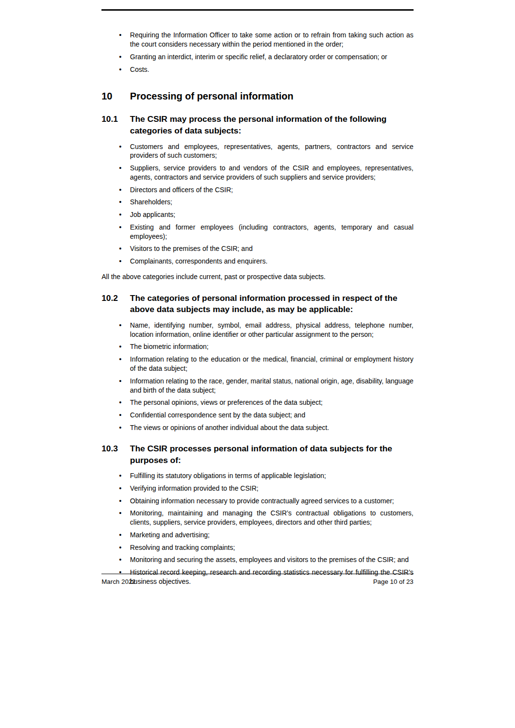Requiring the Information Officer to take some action or to refrain from taking such action as the court considers necessary within the period mentioned in the order;
Granting an interdict, interim or specific relief, a declaratory order or compensation; or
Costs.
10 Processing of personal information
10.1 The CSIR may process the personal information of the following categories of data subjects:
Customers and employees, representatives, agents, partners, contractors and service providers of such customers;
Suppliers, service providers to and vendors of the CSIR and employees, representatives, agents, contractors and service providers of such suppliers and service providers;
Directors and officers of the CSIR;
Shareholders;
Job applicants;
Existing and former employees (including contractors, agents, temporary and casual employees);
Visitors to the premises of the CSIR; and
Complainants, correspondents and enquirers.
All the above categories include current, past or prospective data subjects.
10.2 The categories of personal information processed in respect of the above data subjects may include, as may be applicable:
Name, identifying number, symbol, email address, physical address, telephone number, location information, online identifier or other particular assignment to the person;
The biometric information;
Information relating to the education or the medical, financial, criminal or employment history of the data subject;
Information relating to the race, gender, marital status, national origin, age, disability, language and birth of the data subject;
The personal opinions, views or preferences of the data subject;
Confidential correspondence sent by the data subject; and
The views or opinions of another individual about the data subject.
10.3 The CSIR processes personal information of data subjects for the purposes of:
Fulfilling its statutory obligations in terms of applicable legislation;
Verifying information provided to the CSIR;
Obtaining information necessary to provide contractually agreed services to a customer;
Monitoring, maintaining and managing the CSIR’s contractual obligations to customers, clients, suppliers, service providers, employees, directors and other third parties;
Marketing and advertising;
Resolving and tracking complaints;
Monitoring and securing the assets, employees and visitors to the premises of the CSIR; and
Historical record keeping, research and recording statistics necessary for fulfilling the CSIR’s business objectives.
March 2022 Page 10 of 23